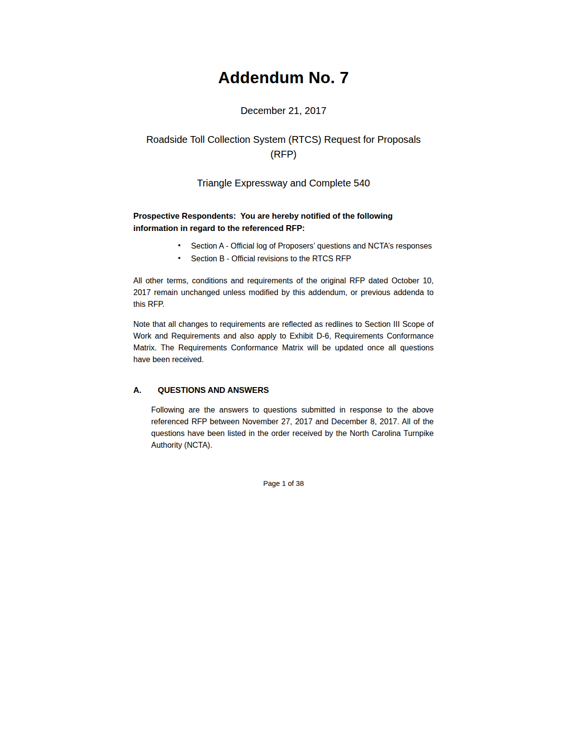Addendum No. 7
December 21, 2017
Roadside Toll Collection System (RTCS) Request for Proposals (RFP)
Triangle Expressway and Complete 540
Prospective Respondents: You are hereby notified of the following information in regard to the referenced RFP:
Section A - Official log of Proposers’ questions and NCTA’s responses
Section B - Official revisions to the RTCS RFP
All other terms, conditions and requirements of the original RFP dated October 10, 2017 remain unchanged unless modified by this addendum, or previous addenda to this RFP.
Note that all changes to requirements are reflected as redlines to Section III Scope of Work and Requirements and also apply to Exhibit D-6, Requirements Conformance Matrix. The Requirements Conformance Matrix will be updated once all questions have been received.
A. QUESTIONS AND ANSWERS
Following are the answers to questions submitted in response to the above referenced RFP between November 27, 2017 and December 8, 2017. All of the questions have been listed in the order received by the North Carolina Turnpike Authority (NCTA).
Page 1 of 38